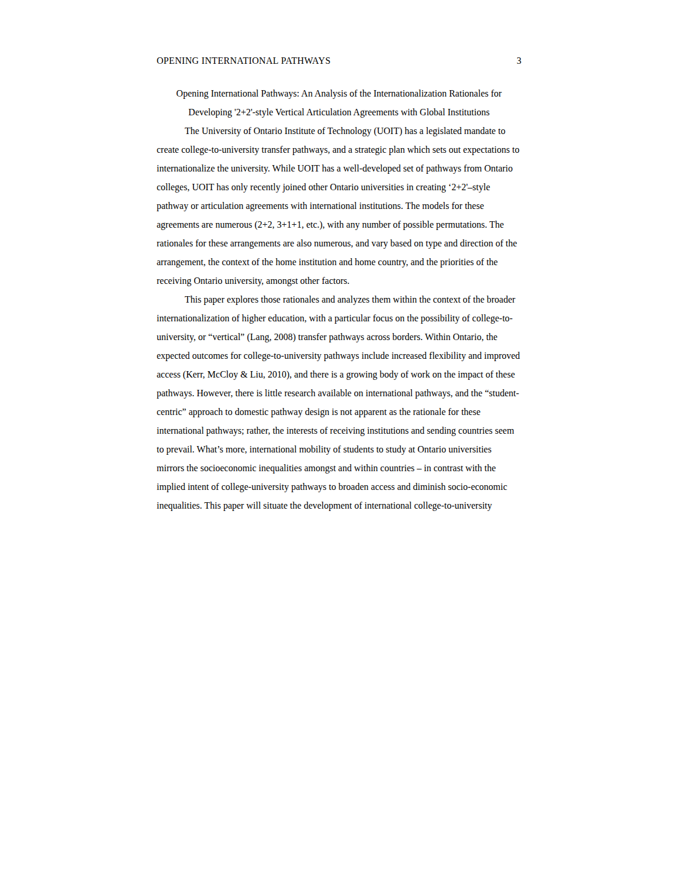Opening International Pathways 3
Opening International Pathways: An Analysis of the Internationalization Rationales for Developing '2+2'-style Vertical Articulation Agreements with Global Institutions
The University of Ontario Institute of Technology (UOIT) has a legislated mandate to create college-to-university transfer pathways, and a strategic plan which sets out expectations to internationalize the university. While UOIT has a well-developed set of pathways from Ontario colleges, UOIT has only recently joined other Ontario universities in creating ‘2+2'–style pathway or articulation agreements with international institutions. The models for these agreements are numerous (2+2, 3+1+1, etc.), with any number of possible permutations. The rationales for these arrangements are also numerous, and vary based on type and direction of the arrangement, the context of the home institution and home country, and the priorities of the receiving Ontario university, amongst other factors.
This paper explores those rationales and analyzes them within the context of the broader internationalization of higher education, with a particular focus on the possibility of college-to-university, or “vertical” (Lang, 2008) transfer pathways across borders. Within Ontario, the expected outcomes for college-to-university pathways include increased flexibility and improved access (Kerr, McCloy & Liu, 2010), and there is a growing body of work on the impact of these pathways. However, there is little research available on international pathways, and the “student-centric” approach to domestic pathway design is not apparent as the rationale for these international pathways; rather, the interests of receiving institutions and sending countries seem to prevail. What’s more, international mobility of students to study at Ontario universities mirrors the socioeconomic inequalities amongst and within countries – in contrast with the implied intent of college-university pathways to broaden access and diminish socio-economic inequalities. This paper will situate the development of international college-to-university